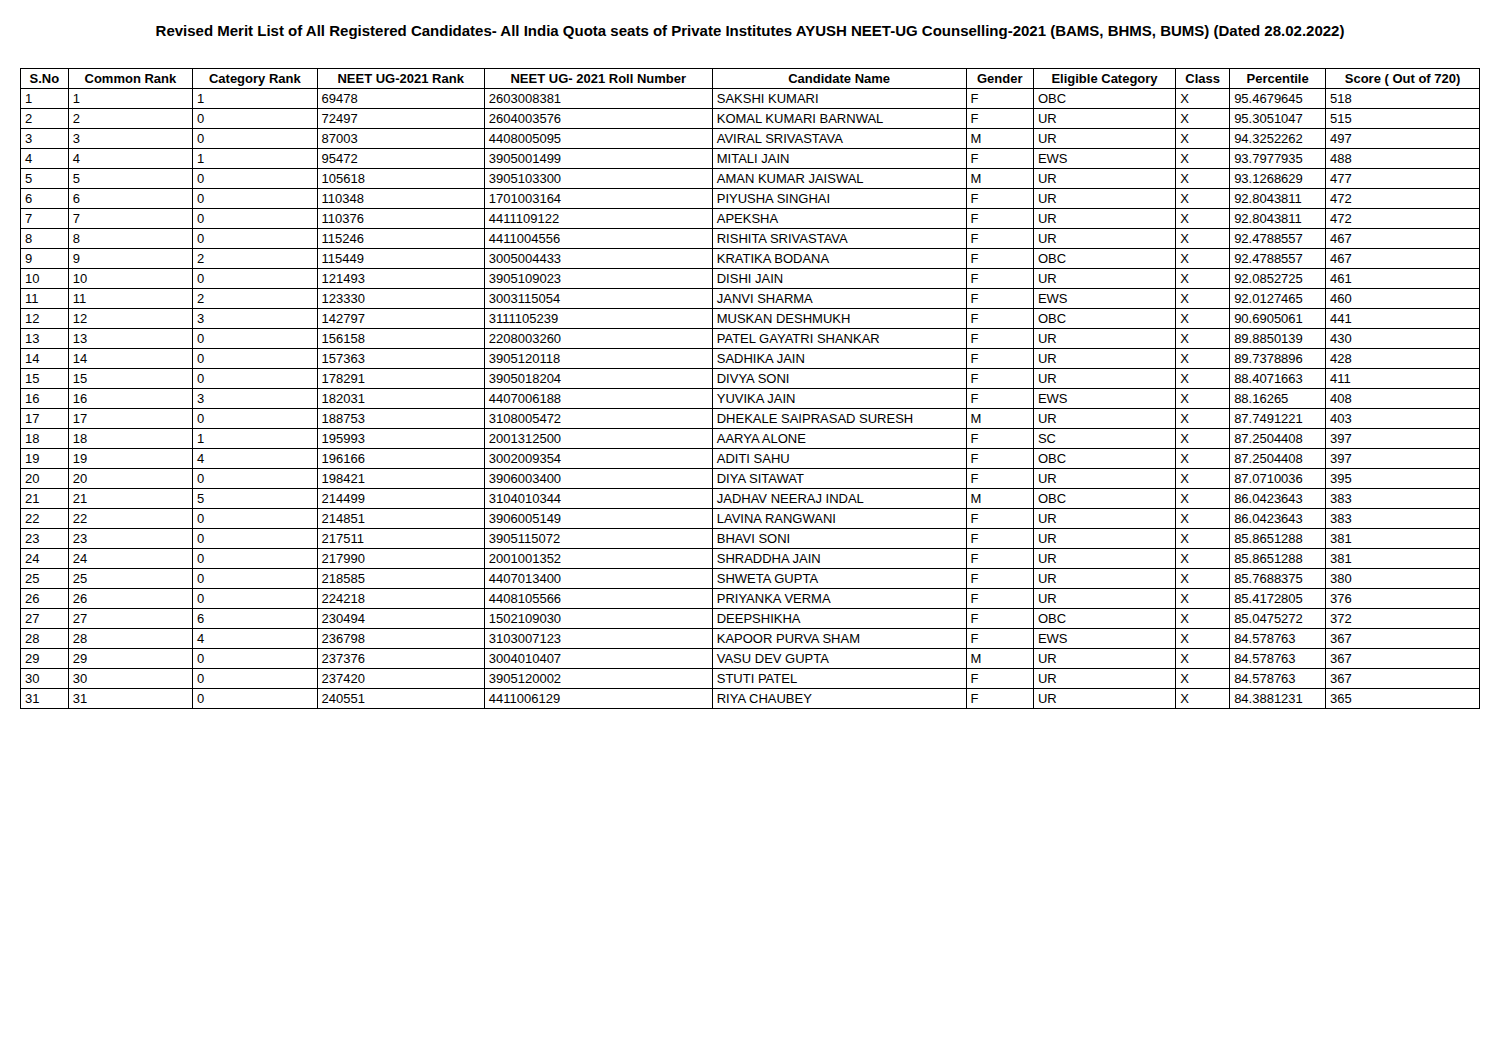Revised Merit List of All Registered Candidates- All India Quota seats of Private Institutes AYUSH NEET-UG Counselling-2021 (BAMS, BHMS, BUMS) (Dated 28.02.2022)
| S.No | Common Rank | Category Rank | NEET UG-2021 Rank | NEET UG- 2021 Roll Number | Candidate Name | Gender | Eligible Category | Class | Percentile | Score ( Out of 720) |
| --- | --- | --- | --- | --- | --- | --- | --- | --- | --- | --- |
| 1 | 1 | 1 | 69478 | 2603008381 | SAKSHI KUMARI | F | OBC | X | 95.4679645 | 518 |
| 2 | 2 | 0 | 72497 | 2604003576 | KOMAL KUMARI BARNWAL | F | UR | X | 95.3051047 | 515 |
| 3 | 3 | 0 | 87003 | 4408005095 | AVIRAL SRIVASTAVA | M | UR | X | 94.3252262 | 497 |
| 4 | 4 | 1 | 95472 | 3905001499 | MITALI JAIN | F | EWS | X | 93.7977935 | 488 |
| 5 | 5 | 0 | 105618 | 3905103300 | AMAN KUMAR JAISWAL | M | UR | X | 93.1268629 | 477 |
| 6 | 6 | 0 | 110348 | 1701003164 | PIYUSHA SINGHAI | F | UR | X | 92.8043811 | 472 |
| 7 | 7 | 0 | 110376 | 4411109122 | APEKSHA | F | UR | X | 92.8043811 | 472 |
| 8 | 8 | 0 | 115246 | 4411004556 | RISHITA SRIVASTAVA | F | UR | X | 92.4788557 | 467 |
| 9 | 9 | 2 | 115449 | 3005004433 | KRATIKA BODANA | F | OBC | X | 92.4788557 | 467 |
| 10 | 10 | 0 | 121493 | 3905109023 | DISHI JAIN | F | UR | X | 92.0852725 | 461 |
| 11 | 11 | 2 | 123330 | 3003115054 | JANVI SHARMA | F | EWS | X | 92.0127465 | 460 |
| 12 | 12 | 3 | 142797 | 3111105239 | MUSKAN DESHMUKH | F | OBC | X | 90.6905061 | 441 |
| 13 | 13 | 0 | 156158 | 2208003260 | PATEL GAYATRI SHANKAR | F | UR | X | 89.8850139 | 430 |
| 14 | 14 | 0 | 157363 | 3905120118 | SADHIKA JAIN | F | UR | X | 89.7378896 | 428 |
| 15 | 15 | 0 | 178291 | 3905018204 | DIVYA SONI | F | UR | X | 88.4071663 | 411 |
| 16 | 16 | 3 | 182031 | 4407006188 | YUVIKA JAIN | F | EWS | X | 88.16265 | 408 |
| 17 | 17 | 0 | 188753 | 3108005472 | DHEKALE SAIPRASAD SURESH | M | UR | X | 87.7491221 | 403 |
| 18 | 18 | 1 | 195993 | 2001312500 | AARYA ALONE | F | SC | X | 87.2504408 | 397 |
| 19 | 19 | 4 | 196166 | 3002009354 | ADITI SAHU | F | OBC | X | 87.2504408 | 397 |
| 20 | 20 | 0 | 198421 | 3906003400 | DIYA SITAWAT | F | UR | X | 87.0710036 | 395 |
| 21 | 21 | 5 | 214499 | 3104010344 | JADHAV NEERAJ INDAL | M | OBC | X | 86.0423643 | 383 |
| 22 | 22 | 0 | 214851 | 3906005149 | LAVINA RANGWANI | F | UR | X | 86.0423643 | 383 |
| 23 | 23 | 0 | 217511 | 3905115072 | BHAVI SONI | F | UR | X | 85.8651288 | 381 |
| 24 | 24 | 0 | 217990 | 2001001352 | SHRADDHA JAIN | F | UR | X | 85.8651288 | 381 |
| 25 | 25 | 0 | 218585 | 4407013400 | SHWETA GUPTA | F | UR | X | 85.7688375 | 380 |
| 26 | 26 | 0 | 224218 | 4408105566 | PRIYANKA VERMA | F | UR | X | 85.4172805 | 376 |
| 27 | 27 | 6 | 230494 | 1502109030 | DEEPSHIKHA | F | OBC | X | 85.0475272 | 372 |
| 28 | 28 | 4 | 236798 | 3103007123 | KAPOOR PURVA SHAM | F | EWS | X | 84.578763 | 367 |
| 29 | 29 | 0 | 237376 | 3004010407 | VASU DEV GUPTA | M | UR | X | 84.578763 | 367 |
| 30 | 30 | 0 | 237420 | 3905120002 | STUTI PATEL | F | UR | X | 84.578763 | 367 |
| 31 | 31 | 0 | 240551 | 4411006129 | RIYA CHAUBEY | F | UR | X | 84.3881231 | 365 |